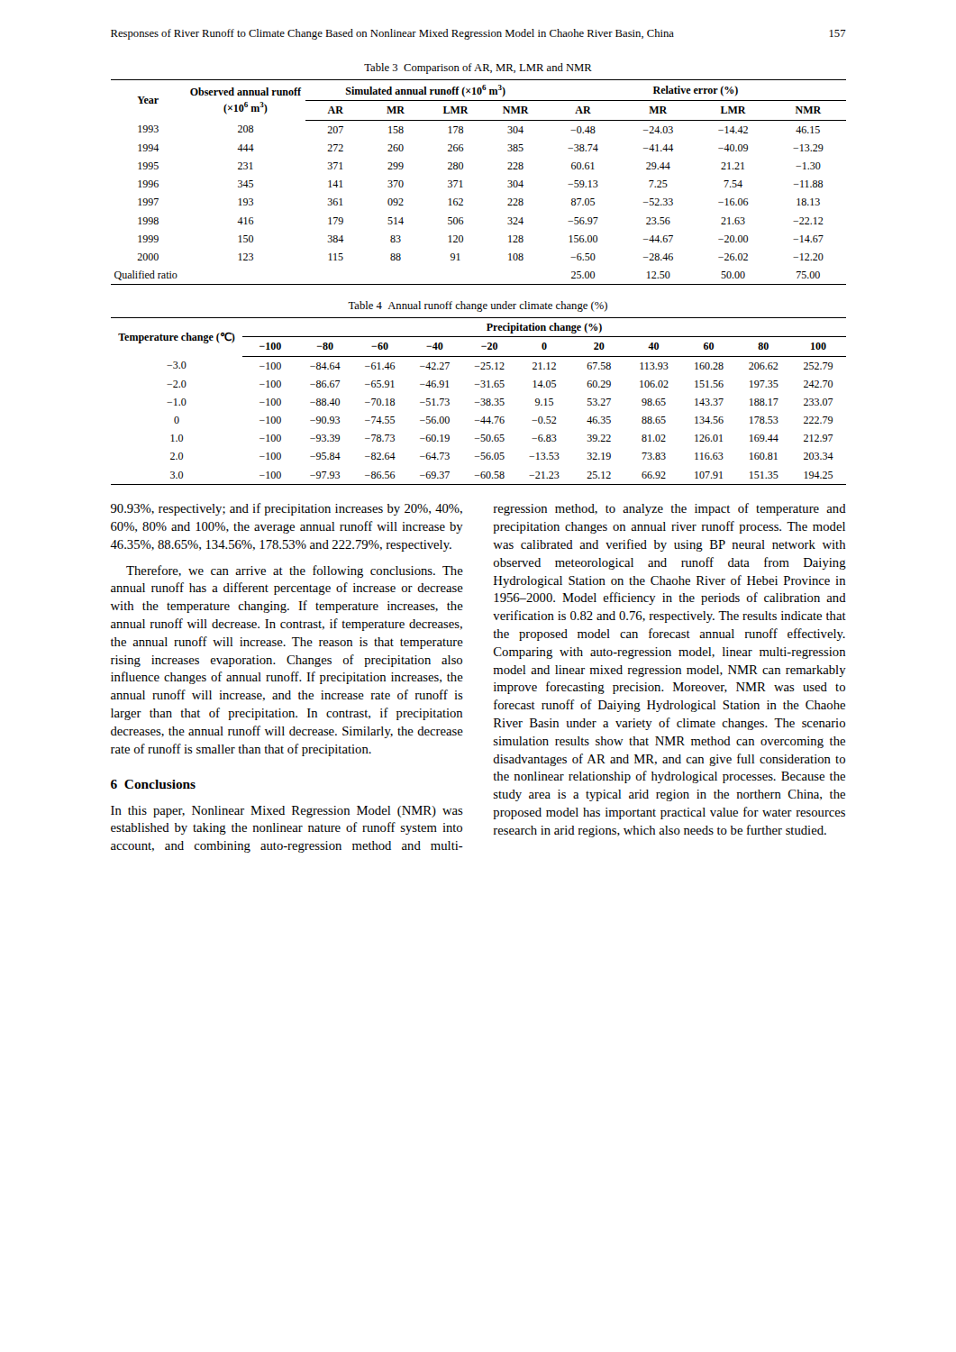Responses of River Runoff to Climate Change Based on Nonlinear Mixed Regression Model in Chaohe River Basin, China 157
Table 3 Comparison of AR, MR, LMR and NMR
| Year | Observed annual runoff (×10 6 m 3 ) | Simulated annual runoff (×10 6 m 3 ) | Relative error (%) |
| --- | --- | --- | --- |
| AR | MR | LMR | NMR | AR | MR | LMR | NMR |
| 1993 | 208 | 207 | 158 | 178 | 304 | −0.48 | −24.03 | −14.42 | 46.15 |
| 1994 | 444 | 272 | 260 | 266 | 385 | −38.74 | −41.44 | −40.09 | −13.29 |
| 1995 | 231 | 371 | 299 | 280 | 228 | 60.61 | 29.44 | 21.21 | −1.30 |
| 1996 | 345 | 141 | 370 | 371 | 304 | −59.13 | 7.25 | 7.54 | −11.88 |
| 1997 | 193 | 361 | 092 | 162 | 228 | 87.05 | −52.33 | −16.06 | 18.13 |
| 1998 | 416 | 179 | 514 | 506 | 324 | −56.97 | 23.56 | 21.63 | −22.12 |
| 1999 | 150 | 384 | 83 | 120 | 128 | 156.00 | −44.67 | −20.00 | −14.67 |
| 2000 | 123 | 115 | 88 | 91 | 108 | −6.50 | −28.46 | −26.02 | −12.20 |
| Qualified ratio | | | | | 25.00 | 12.50 | 50.00 | 75.00 |
Table 4 Annual runoff change under climate change (%)
| Temperature change (℃) | Precipitation change (%) |
| --- | --- |
| −100 | −80 | −60 | −40 | −20 | 0 | 20 | 40 | 60 | 80 | 100 |
| −3.0 | −100 | −84.64 | −61.46 | −42.27 | −25.12 | 21.12 | 67.58 | 113.93 | 160.28 | 206.62 | 252.79 |
| −2.0 | −100 | −86.67 | −65.91 | −46.91 | −31.65 | 14.05 | 60.29 | 106.02 | 151.56 | 197.35 | 242.70 |
| −1.0 | −100 | −88.40 | −70.18 | −51.73 | −38.35 | 9.15 | 53.27 | 98.65 | 143.37 | 188.17 | 233.07 |
| 0 | −100 | −90.93 | −74.55 | −56.00 | −44.76 | −0.52 | 46.35 | 88.65 | 134.56 | 178.53 | 222.79 |
| 1.0 | −100 | −93.39 | −78.73 | −60.19 | −50.65 | −6.83 | 39.22 | 81.02 | 126.01 | 169.44 | 212.97 |
| 2.0 | −100 | −95.84 | −82.64 | −64.73 | −56.05 | −13.53 | 32.19 | 73.83 | 116.63 | 160.81 | 203.34 |
| 3.0 | −100 | −97.93 | −86.56 | −69.37 | −60.58 | −21.23 | 25.12 | 66.92 | 107.91 | 151.35 | 194.25 |
90.93%, respectively; and if precipitation increases by 20%, 40%, 60%, 80% and 100%, the average annual runoff will increase by 46.35%, 88.65%, 134.56%, 178.53% and 222.79%, respectively.
Therefore, we can arrive at the following conclusions. The annual runoff has a different percentage of increase or decrease with the temperature changing. If temperature increases, the annual runoff will decrease. In contrast, if temperature decreases, the annual runoff will increase. The reason is that temperature rising increases evaporation. Changes of precipitation also influence changes of annual runoff. If precipitation increases, the annual runoff will increase, and the increase rate of runoff is larger than that of precipitation. In contrast, if precipitation decreases, the annual runoff will decrease. Similarly, the decrease rate of runoff is smaller than that of precipitation.
6 Conclusions
In this paper, Nonlinear Mixed Regression Model (NMR) was established by taking the nonlinear nature of runoff system into account, and combining auto-regression method and multi-regression method, to analyze the impact of temperature and precipitation changes on annual river runoff process. The model was calibrated and verified by using BP neural network with observed meteorological and runoff data from Daiying Hydrological Station on the Chaohe River of Hebei Province in 1956–2000. Model efficiency in the periods of calibration and verification is 0.82 and 0.76, respectively. The results indicate that the proposed model can forecast annual runoff effectively. Comparing with auto-regression model, linear multi-regression model and linear mixed regression model, NMR can remarkably improve forecasting precision. Moreover, NMR was used to forecast runoff of Daiying Hydrological Station in the Chaohe River Basin under a variety of climate changes. The scenario simulation results show that NMR method can overcoming the disadvantages of AR and MR, and can give full consideration to the nonlinear relationship of hydrological processes. Because the study area is a typical arid region in the northern China, the proposed model has important practical value for water resources research in arid regions, which also needs to be further studied.